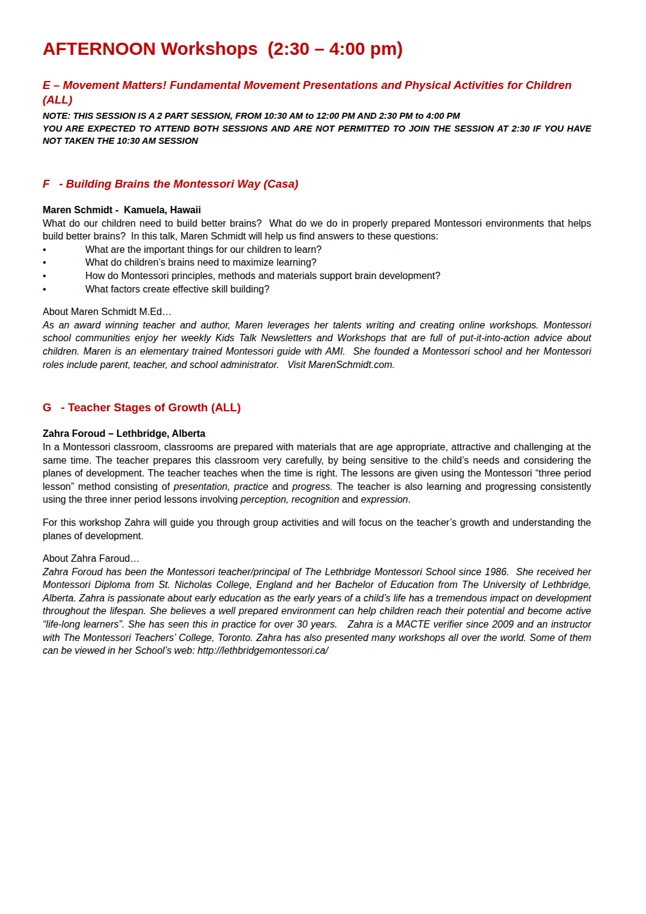AFTERNOON Workshops (2:30 – 4:00 pm)
E – Movement Matters! Fundamental Movement Presentations and Physical Activities for Children (ALL)
NOTE: THIS SESSION IS A 2 PART SESSION, FROM 10:30 AM to 12:00 PM AND 2:30 PM to 4:00 PM
YOU ARE EXPECTED TO ATTEND BOTH SESSIONS AND ARE NOT PERMITTED TO JOIN THE SESSION AT 2:30 IF YOU HAVE NOT TAKEN THE 10:30 AM SESSION
F - Building Brains the Montessori Way (Casa)
Maren Schmidt - Kamuela, Hawaii
What do our children need to build better brains? What do we do in properly prepared Montessori environments that helps build better brains? In this talk, Maren Schmidt will help us find answers to these questions:
What are the important things for our children to learn?
What do children’s brains need to maximize learning?
How do Montessori principles, methods and materials support brain development?
What factors create effective skill building?
About Maren Schmidt M.Ed…
As an award winning teacher and author, Maren leverages her talents writing and creating online workshops. Montessori school communities enjoy her weekly Kids Talk Newsletters and Workshops that are full of put-it-into-action advice about children. Maren is an elementary trained Montessori guide with AMI. She founded a Montessori school and her Montessori roles include parent, teacher, and school administrator. Visit MarenSchmidt.com.
G - Teacher Stages of Growth (ALL)
Zahra Foroud – Lethbridge, Alberta
In a Montessori classroom, classrooms are prepared with materials that are age appropriate, attractive and challenging at the same time. The teacher prepares this classroom very carefully, by being sensitive to the child’s needs and considering the planes of development. The teacher teaches when the time is right. The lessons are given using the Montessori “three period lesson” method consisting of presentation, practice and progress. The teacher is also learning and progressing consistently using the three inner period lessons involving perception, recognition and expression.
For this workshop Zahra will guide you through group activities and will focus on the teacher’s growth and understanding the planes of development.
About Zahra Faroud…
Zahra Foroud has been the Montessori teacher/principal of The Lethbridge Montessori School since 1986. She received her Montessori Diploma from St. Nicholas College, England and her Bachelor of Education from The University of Lethbridge, Alberta. Zahra is passionate about early education as the early years of a child’s life has a tremendous impact on development throughout the lifespan. She believes a well prepared environment can help children reach their potential and become active “life-long learners”. She has seen this in practice for over 30 years. Zahra is a MACTE verifier since 2009 and an instructor with The Montessori Teachers’ College, Toronto. Zahra has also presented many workshops all over the world. Some of them can be viewed in her School’s web: http://lethbridgemontessori.ca/